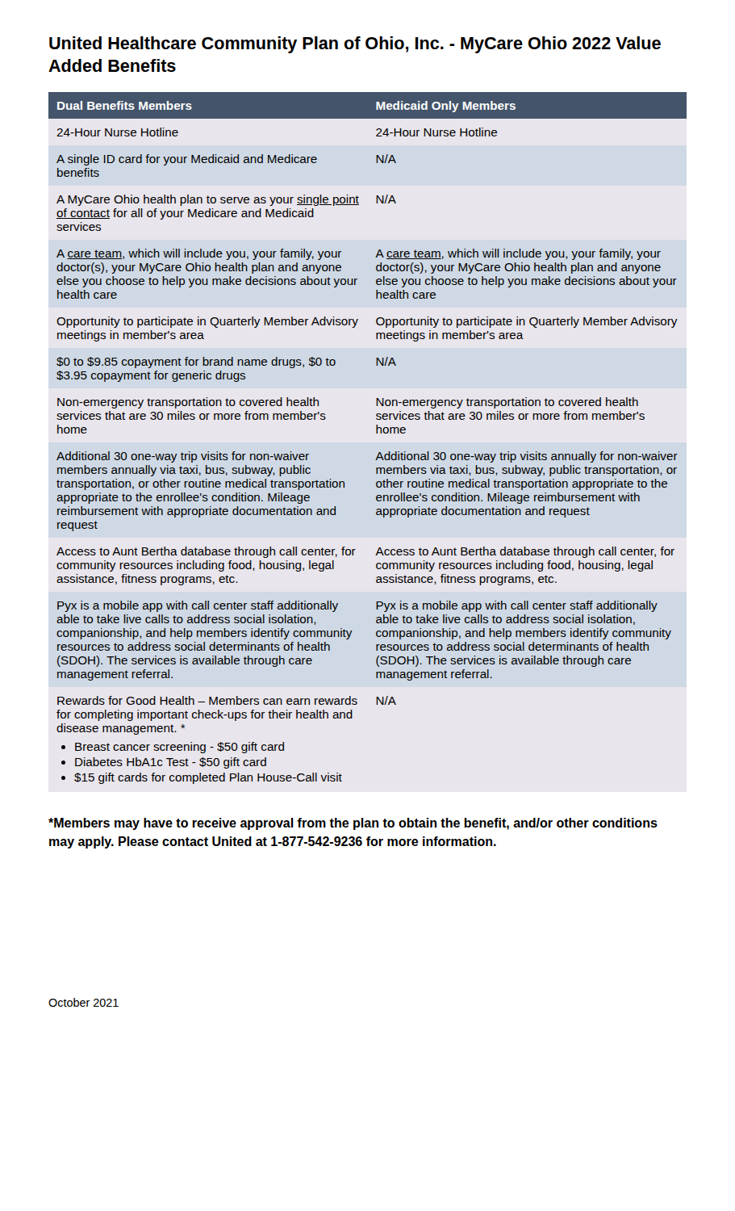United Healthcare Community Plan of Ohio, Inc. - MyCare Ohio 2022 Value Added Benefits
| Dual Benefits Members | Medicaid Only Members |
| --- | --- |
| 24-Hour Nurse Hotline | 24-Hour Nurse Hotline |
| A single ID card for your Medicaid and Medicare benefits | N/A |
| A MyCare Ohio health plan to serve as your single point of contact for all of your Medicare and Medicaid services | N/A |
| A care team , which will include you, your family, your doctor(s), your MyCare Ohio health plan and anyone else you choose to help you make decisions about your health care | A care team , which will include you, your family, your doctor(s), your MyCare Ohio health plan and anyone else you choose to help you make decisions about your health care |
| Opportunity to participate in Quarterly Member Advisory meetings in member's area | Opportunity to participate in Quarterly Member Advisory meetings in member's area |
| $0 to $9.85 copayment for brand name drugs, $0 to $3.95 copayment for generic drugs | N/A |
| Non-emergency transportation to covered health services that are 30 miles or more from member's home | Non-emergency transportation to covered health services that are 30 miles or more from member's home |
| Additional 30 one-way trip visits for non-waiver members annually via taxi, bus, subway, public transportation, or other routine medical transportation appropriate to the enrollee's condition. Mileage reimbursement with appropriate documentation and request | Additional 30 one-way trip visits annually for non-waiver members via taxi, bus, subway, public transportation, or other routine medical transportation appropriate to the enrollee's condition. Mileage reimbursement with appropriate documentation and request |
| Access to Aunt Bertha database through call center, for community resources including food, housing, legal assistance, fitness programs, etc. | Access to Aunt Bertha database through call center, for community resources including food, housing, legal assistance, fitness programs, etc. |
| Pyx is a mobile app with call center staff additionally able to take live calls to address social isolation, companionship, and help members identify community resources to address social determinants of health (SDOH). The services is available through care management referral. | Pyx is a mobile app with call center staff additionally able to take live calls to address social isolation, companionship, and help members identify community resources to address social determinants of health (SDOH). The services is available through care management referral. |
| Rewards for Good Health – Members can earn rewards for completing important check-ups for their health and disease management. * Breast cancer screening - $50 gift card Diabetes HbA1c Test - $50 gift card $15 gift cards for completed Plan House-Call visit | N/A |
*Members may have to receive approval from the plan to obtain the benefit, and/or other conditions may apply. Please contact United at 1-877-542-9236 for more information.
October 2021